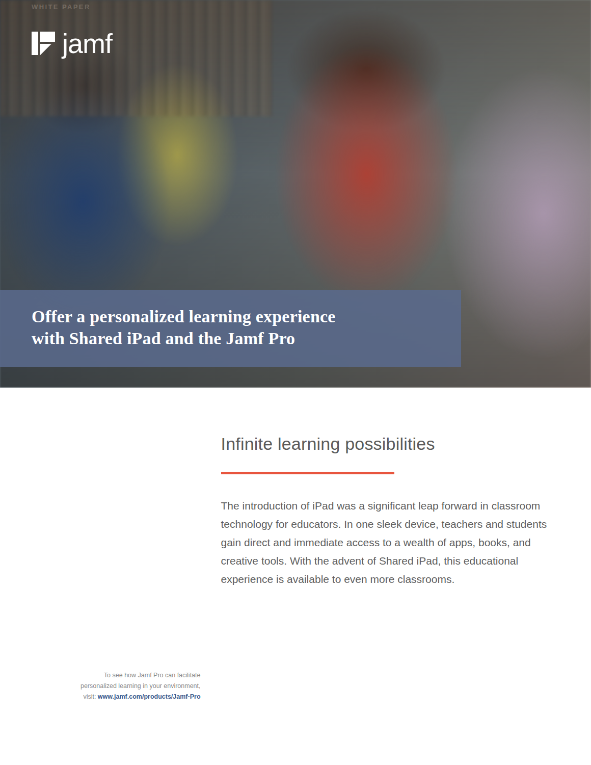jamf
White Paper
Offer a personalized learning experience
with Shared iPad and the Jamf Pro
Infinite learning possibilities
The introduction of iPad was a significant leap forward in classroom technology for educators. In one sleek device, teachers and students gain direct and immediate access to a wealth of apps, books, and creative tools. With the advent of Shared iPad, this educational experience is available to even more classrooms.
To see how Jamf Pro can facilitate
personalized learning in your environment,
visit: www.jamf.com/products/Jamf-Pro